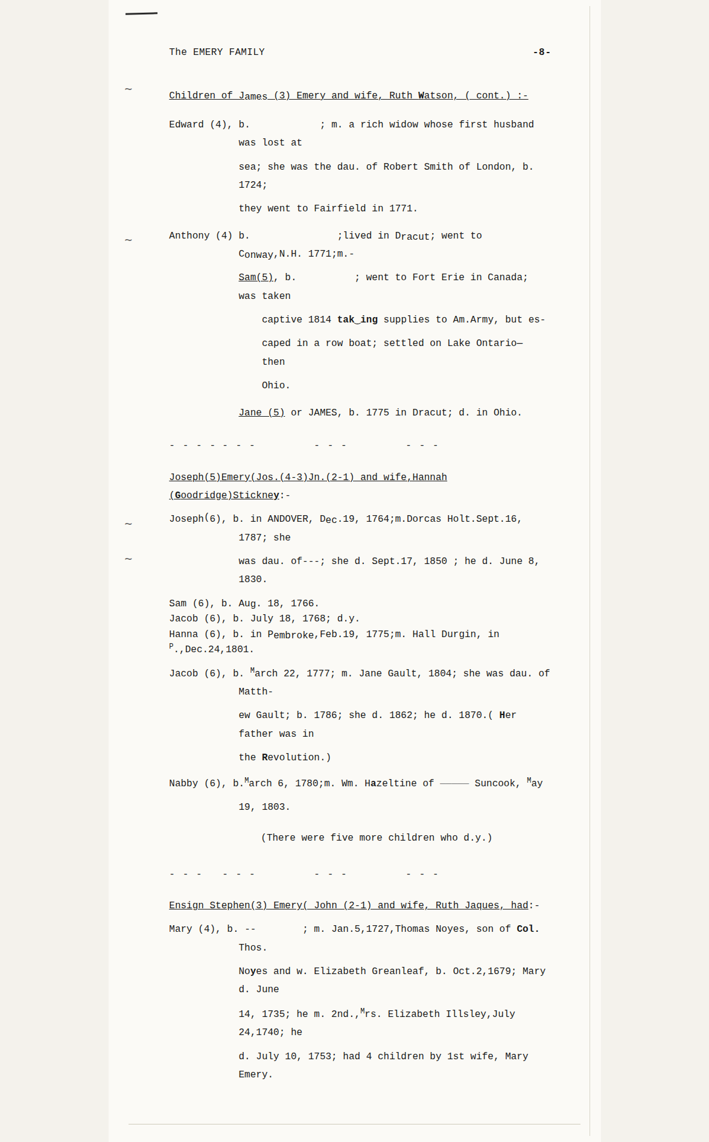∼
∼
∼
∼
The EMERY FAMILY
-8-
Children of James (3) Emery and wife, Ruth Watson, ( cont.) :-
Edward (4), b. ; m. a rich widow whose first husband was lost at
sea; she was the dau. of Robert Smith of London, b. 1724;
they went to Fairfield in 1771.
Anthony (4) b. ;lived in Dracut; went to Conway,N.H. 1771;m.-
Sam(5), b. ; went to Fort Erie in Canada; was taken
captive 1814 tak‿ing supplies to Am.Army, but es-
caped in a row boat; settled on Lake Ontario— then
Ohio.
Jane (5) or JAMES, b. 1775 in Dracut; d. in Ohio.
- - - - - - - - - - - - -
Joseph(5)Emery(Jos.(4-3)Jn.(2-1) and wife,Hannah (Goodridge)Stickney:-
Joseph(6), b. in ANDOVER, Dec.19, 1764;m.Dorcas Holt.Sept.16, 1787; she
was dau. of---; she d. Sept.17, 1850 ; he d. June 8, 1830.
Sam (6), b. Aug. 18, 1766.
Jacob (6), b. July 18, 1768; d.y.
Hanna (6), b. in Pembroke,Feb.19, 1775;m. Hall Durgin, in P.,Dec.24,1801.
Jacob (6), b. March 22, 1777; m. Jane Gault, 1804; she was dau. of Matth-
ew Gault; b. 1786; she d. 1862; he d. 1870.( Her father was in
the Revolution.)
Nabby (6), b.March 6, 1780;m. Wm. Hazeltine of ————— Suncook, May
19, 1803.
(There were five more children who d.y.)
- - - - - - - - - - - -
Ensign Stephen(3) Emery( John (2-1) and wife, Ruth Jaques, had:-
Mary (4), b. -- ; m. Jan.5,1727,Thomas Noyes, son of Col. Thos.
Noyes and w. Elizabeth Greanleaf, b. Oct.2,1679; Mary d. June
14, 1735; he m. 2nd.,Mrs. Elizabeth Illsley,July 24,1740; he
d. July 10, 1753; had 4 children by 1st wife, Mary Emery.